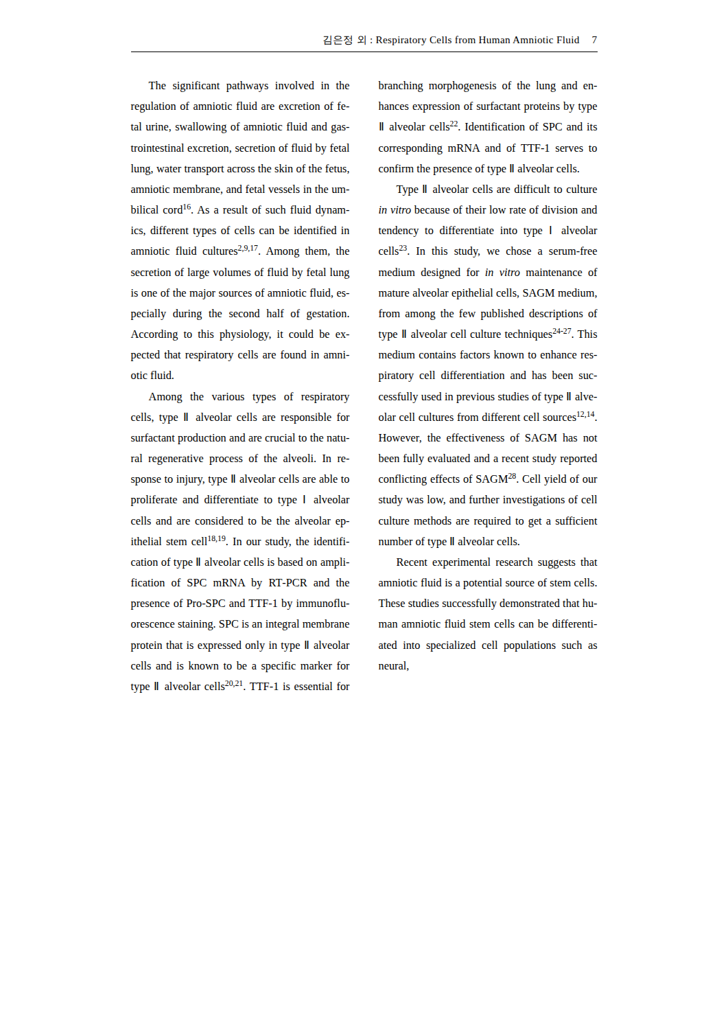김은정 외 : Respiratory Cells from Human Amniotic Fluid7
The significant pathways involved in the regulation of amniotic fluid are excretion of fetal urine, swallowing of amniotic fluid and gastrointestinal excretion, secretion of fluid by fetal lung, water transport across the skin of the fetus, amniotic membrane, and fetal vessels in the umbilical cord16. As a result of such fluid dynamics, different types of cells can be identified in amniotic fluid cultures2,9,17. Among them, the secretion of large volumes of fluid by fetal lung is one of the major sources of amniotic fluid, especially during the second half of gestation. According to this physiology, it could be expected that respiratory cells are found in amniotic fluid.
Among the various types of respiratory cells, type Ⅱ alveolar cells are responsible for surfactant production and are crucial to the natural regenerative process of the alveoli. In response to injury, type Ⅱ alveolar cells are able to proliferate and differentiate to type Ⅰ alveolar cells and are considered to be the alveolar epithelial stem cell18,19. In our study, the identification of type Ⅱ alveolar cells is based on amplification of SPC mRNA by RT‑PCR and the presence of Pro‑SPC and TTF‑1 by immunofluorescence staining. SPC is an integral membrane protein that is expressed only in type Ⅱ alveolar cells and is known to be a specific marker for type Ⅱ alveolar cells20,21. TTF‑1 is essential for branching morphogenesis of the lung and enhances expression of surfactant proteins by type Ⅱ alveolar cells22. Identification of SPC and its corresponding mRNA and of TTF‑1 serves to confirm the presence of type Ⅱ alveolar cells.
Type Ⅱ alveolar cells are difficult to culture in vitro because of their low rate of division and tendency to differentiate into type Ⅰ alveolar cells23. In this study, we chose a serum‑free medium designed for in vitro maintenance of mature alveolar epithelial cells, SAGM medium, from among the few published descriptions of type Ⅱ alveolar cell culture techniques24‑27. This medium contains factors known to enhance respiratory cell differentiation and has been successfully used in previous studies of type Ⅱ alveolar cell cultures from different cell sources12,14. However, the effectiveness of SAGM has not been fully evaluated and a recent study reported conflicting effects of SAGM28. Cell yield of our study was low, and further investigations of cell culture methods are required to get a sufficient number of type Ⅱ alveolar cells.
Recent experimental research suggests that amniotic fluid is a potential source of stem cells. These studies successfully demonstrated that human amniotic fluid stem cells can be differentiated into specialized cell populations such as neural,